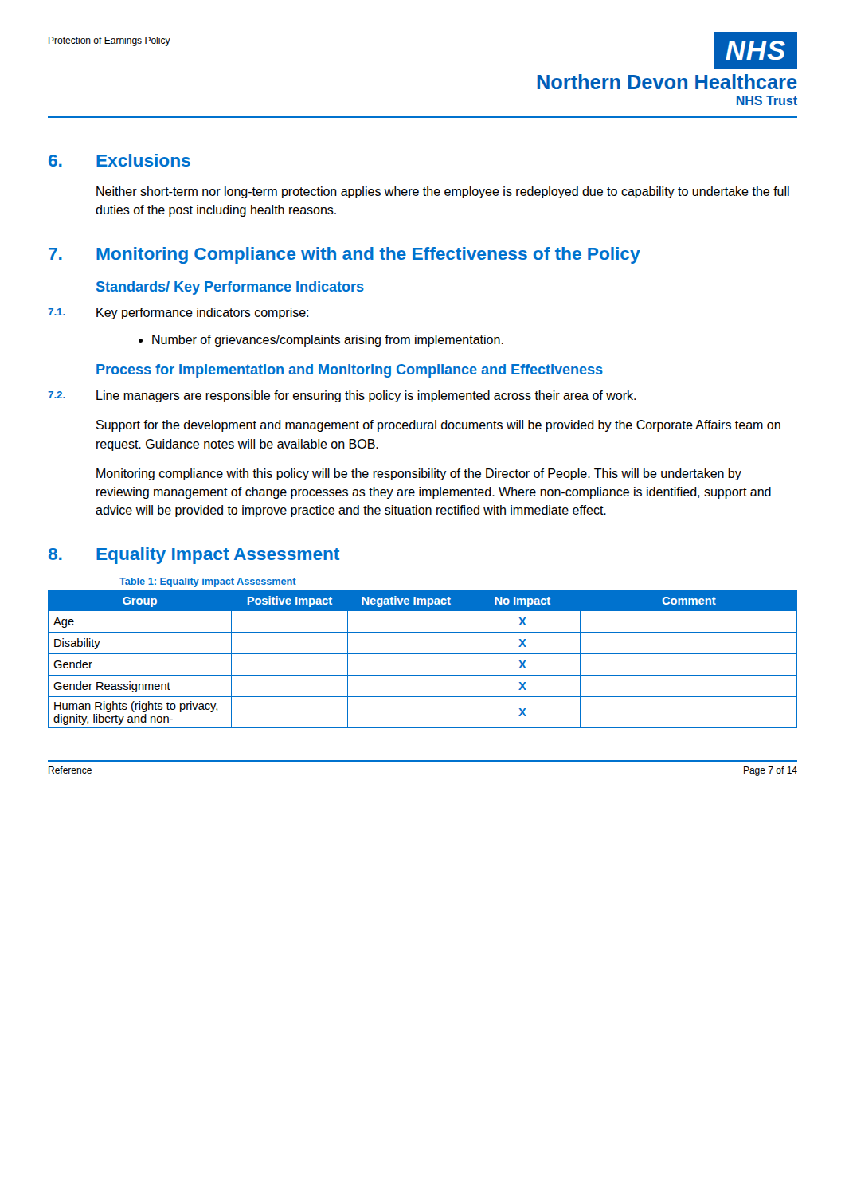Protection of Earnings Policy
NHS
Northern Devon Healthcare
NHS Trust
6. Exclusions
Neither short-term nor long-term protection applies where the employee is redeployed due to capability to undertake the full duties of the post including health reasons.
7. Monitoring Compliance with and the Effectiveness of the Policy
Standards/ Key Performance Indicators
7.1.
Key performance indicators comprise:
Number of grievances/complaints arising from implementation.
Process for Implementation and Monitoring Compliance and Effectiveness
7.2.
Line managers are responsible for ensuring this policy is implemented across their area of work.
Support for the development and management of procedural documents will be provided by the Corporate Affairs team on request. Guidance notes will be available on BOB.
Monitoring compliance with this policy will be the responsibility of the Director of People. This will be undertaken by reviewing management of change processes as they are implemented. Where non-compliance is identified, support and advice will be provided to improve practice and the situation rectified with immediate effect.
8. Equality Impact Assessment
Table 1: Equality impact Assessment
| Group | Positive Impact | Negative Impact | No Impact | Comment |
| --- | --- | --- | --- | --- |
| Age | | | X | |
| Disability | | | X | |
| Gender | | | X | |
| Gender Reassignment | | | X | |
| Human Rights (rights to privacy, dignity, liberty and non- | | | X | |
Reference
Page 7 of 14